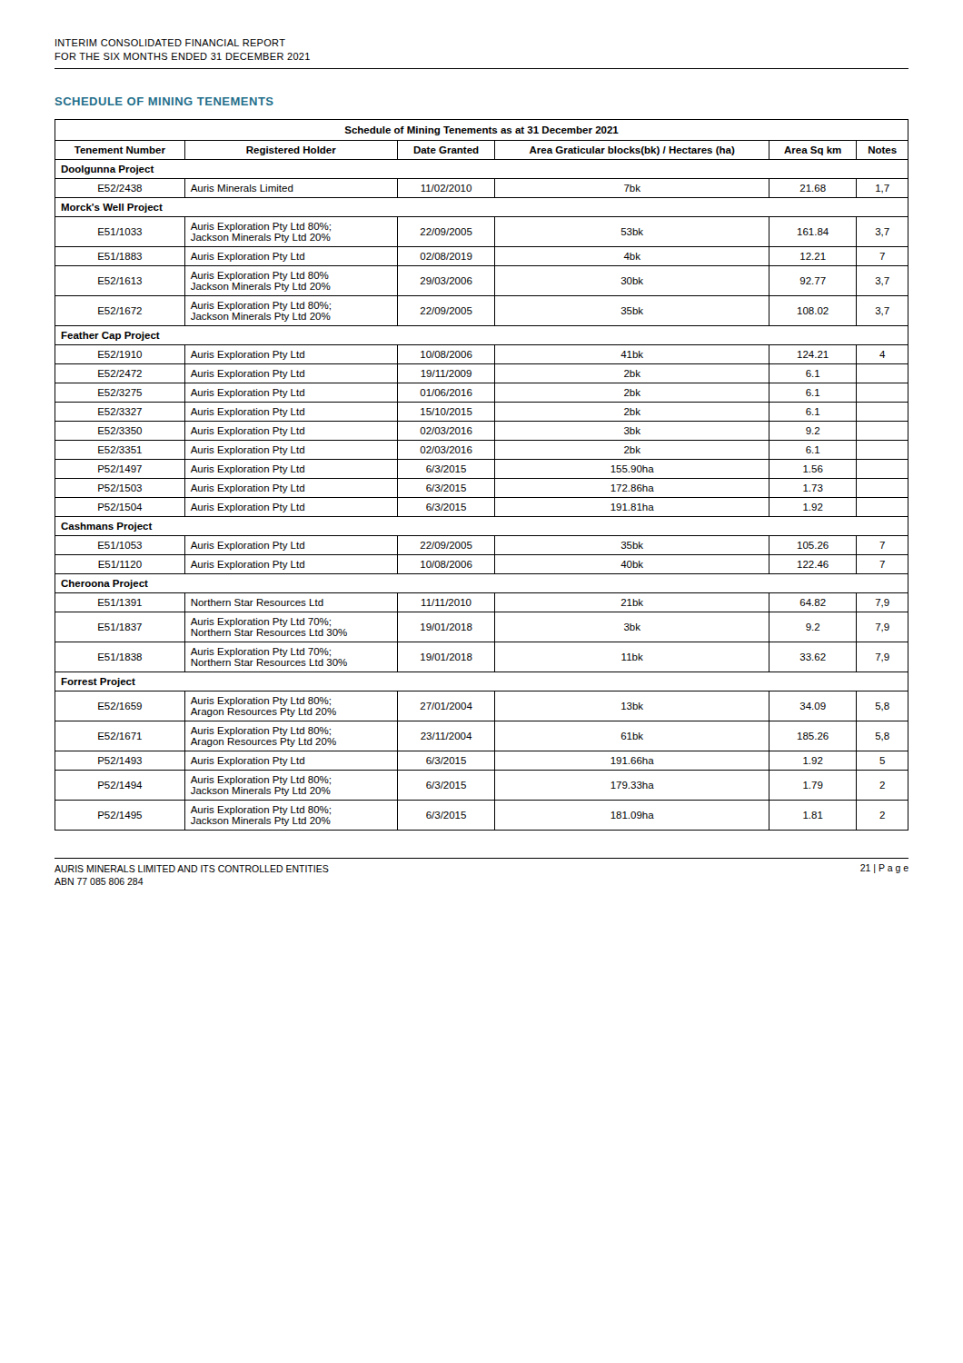INTERIM CONSOLIDATED FINANCIAL REPORT
FOR THE SIX MONTHS ENDED 31 DECEMBER 2021
SCHEDULE OF MINING TENEMENTS
Schedule of Mining Tenements as at 31 December 2021
| Tenement Number | Registered Holder | Date Granted | Area Graticular blocks(bk) / Hectares (ha) | Area Sq km | Notes |
| --- | --- | --- | --- | --- | --- |
| Doolgunna Project |
| E52/2438 | Auris Minerals Limited | 11/02/2010 | 7bk | 21.68 | 1,7 |
| Morck's Well Project |
| E51/1033 | Auris Exploration Pty Ltd 80%; Jackson Minerals Pty Ltd 20% | 22/09/2005 | 53bk | 161.84 | 3,7 |
| E51/1883 | Auris Exploration Pty Ltd | 02/08/2019 | 4bk | 12.21 | 7 |
| E52/1613 | Auris Exploration Pty Ltd 80% Jackson Minerals Pty Ltd 20% | 29/03/2006 | 30bk | 92.77 | 3,7 |
| E52/1672 | Auris Exploration Pty Ltd 80%; Jackson Minerals Pty Ltd 20% | 22/09/2005 | 35bk | 108.02 | 3,7 |
| Feather Cap Project |
| E52/1910 | Auris Exploration Pty Ltd | 10/08/2006 | 41bk | 124.21 | 4 |
| E52/2472 | Auris Exploration Pty Ltd | 19/11/2009 | 2bk | 6.1 | |
| E52/3275 | Auris Exploration Pty Ltd | 01/06/2016 | 2bk | 6.1 | |
| E52/3327 | Auris Exploration Pty Ltd | 15/10/2015 | 2bk | 6.1 | |
| E52/3350 | Auris Exploration Pty Ltd | 02/03/2016 | 3bk | 9.2 | |
| E52/3351 | Auris Exploration Pty Ltd | 02/03/2016 | 2bk | 6.1 | |
| P52/1497 | Auris Exploration Pty Ltd | 6/3/2015 | 155.90ha | 1.56 | |
| P52/1503 | Auris Exploration Pty Ltd | 6/3/2015 | 172.86ha | 1.73 | |
| P52/1504 | Auris Exploration Pty Ltd | 6/3/2015 | 191.81ha | 1.92 | |
| Cashmans Project |
| E51/1053 | Auris Exploration Pty Ltd | 22/09/2005 | 35bk | 105.26 | 7 |
| E51/1120 | Auris Exploration Pty Ltd | 10/08/2006 | 40bk | 122.46 | 7 |
| Cheroona Project |
| E51/1391 | Northern Star Resources Ltd | 11/11/2010 | 21bk | 64.82 | 7,9 |
| E51/1837 | Auris Exploration Pty Ltd 70%; Northern Star Resources Ltd 30% | 19/01/2018 | 3bk | 9.2 | 7,9 |
| E51/1838 | Auris Exploration Pty Ltd 70%; Northern Star Resources Ltd 30% | 19/01/2018 | 11bk | 33.62 | 7,9 |
| Forrest Project |
| E52/1659 | Auris Exploration Pty Ltd 80%; Aragon Resources Pty Ltd 20% | 27/01/2004 | 13bk | 34.09 | 5,8 |
| E52/1671 | Auris Exploration Pty Ltd 80%; Aragon Resources Pty Ltd 20% | 23/11/2004 | 61bk | 185.26 | 5,8 |
| P52/1493 | Auris Exploration Pty Ltd | 6/3/2015 | 191.66ha | 1.92 | 5 |
| P52/1494 | Auris Exploration Pty Ltd 80%; Jackson Minerals Pty Ltd 20% | 6/3/2015 | 179.33ha | 1.79 | 2 |
| P52/1495 | Auris Exploration Pty Ltd 80%; Jackson Minerals Pty Ltd 20% | 6/3/2015 | 181.09ha | 1.81 | 2 |
AURIS MINERALS LIMITED AND ITS CONTROLLED ENTITIES
ABN 77 085 806 284
21 | P a g e